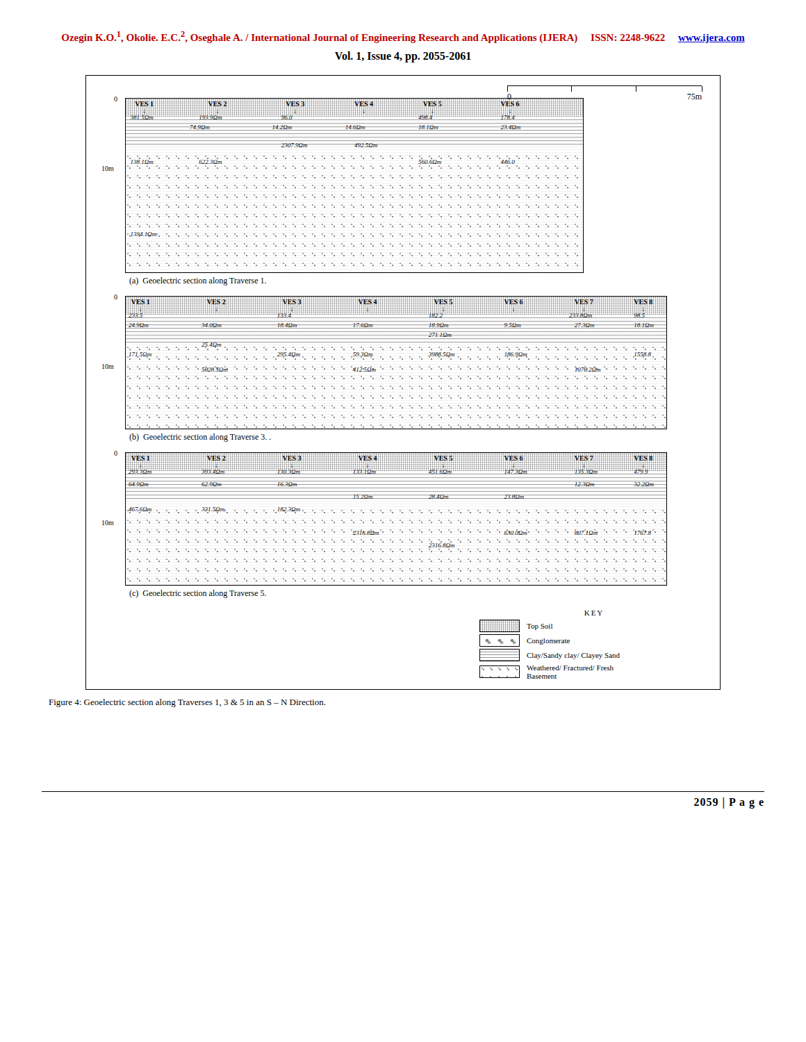Ozegin K.O.1, Okolie. E.C.2, Oseghale A. / International Journal of Engineering Research and Applications (IJERA) ISSN: 2248-9622 www.ijera.com
Vol. 1, Issue 4, pp. 2055-2061
0 75m
0 10m
VES 1 VES 2 VES 3 VES 4 VES 5 VES 6
381.5Ωm 193.9Ωm 96.0 498.4 178.4
74.9Ωm 14.2Ωm 14.6Ωm 18.1Ωm 23.4Ωm
2307.9Ωm 492.5Ωm
138.1Ωm 622.3Ωm 560.6Ωm 446.0
1334.1Ωm
(a) Geoelectric section along Traverse 1.
0 10m
VES 1 VES 2 VES 3 VES 4 VES 5 VES 6 VES 7 VES 8
233.5 133.4 182.2 233.8Ωm 98.5
24.9Ωm 34.0Ωm 18.4Ωm 17.6Ωm 18.9Ωm 9.5Ωm 27.3Ωm 18.1Ωm
271.1Ωm
25.4Ωm
171.5Ωm 295.4Ωm 59.3Ωm 3988.5Ωm 186.9Ωm 1558.8
5628.5Ωm 412.5Ωm 1076.2Ωm
(b) Geoelectric section along Traverse 3. .
0 10m
VES 1 VES 2 VES 3 VES 4 VES 5 VES 6 VES 7 VES 8
293.3Ωm 393.4Ωm 130.3Ωm 133.1Ωm 451.6Ωm 147.3Ωm 135.3Ωm 479.9
64.9Ωm 62.9Ωm 16.3Ωm 12.3Ωm 32.2Ωm
15.2Ωm 28.4Ωm 23.8Ωm
467.6Ωm 331.5Ωm 182.3Ωm
2316.8Ωm 630.0Ωm 607.1Ωm 1767.8
2316.8Ωm
(c) Geoelectric section along Traverse 5.
KEY
Top Soil
Conglomerate
Clay/Sandy clay/ Clayey Sand
Weathered/ Fractured/ Fresh
Basement
Figure 4: Geoelectric section along Traverses 1, 3 & 5 in an S – N Direction.
2059 | P a g e